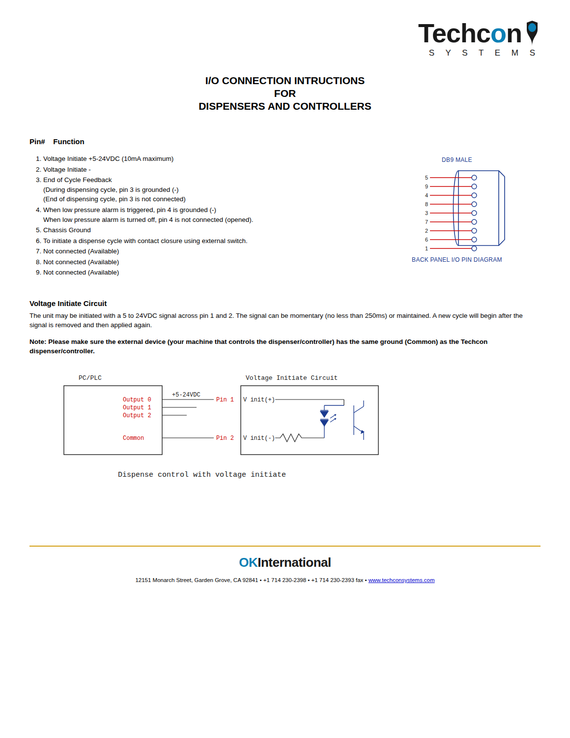Techcon
S Y S T E M S
I/O CONNECTION INTRUCTIONS
FOR
DISPENSERS AND CONTROLLERS
Pin# Function
Voltage Initiate +5-24VDC (10mA maximum)
Voltage Initiate -
End of Cycle Feedback (During dispensing cycle, pin 3 is grounded (-) (End of dispensing cycle, pin 3 is not connected)
When low pressure alarm is triggered, pin 4 is grounded (-) When low pressure alarm is turned off, pin 4 is not connected (opened).
Chassis Ground
To initiate a dispense cycle with contact closure using external switch.
Not connected (Available)
Not connected (Available)
Not connected (Available)
DB9 MALE
5 9 4 8 3 7 2 6 1
BACK PANEL I/O PIN DIAGRAM
Voltage Initiate Circuit
The unit may be initiated with a 5 to 24VDC signal across pin 1 and 2. The signal can be momentary (no less than 250ms) or maintained. A new cycle will begin after the signal is removed and then applied again.
Note: Please make sure the external device (your machine that controls the dispenser/controller) has the same ground (Common) as the Techcon dispenser/controller.
PC/PLC Voltage Initiate Circuit Output 0 Output 1 Output 2 Common +5-24VDC Pin 1 Pin 2 V init(+) V init(-) Dispense control with voltage initiate
OK International
12151 Monarch Street, Garden Grove, CA 92841 • +1 714 230-2398 • +1 714 230-2393 fax • www.techconsystems.com